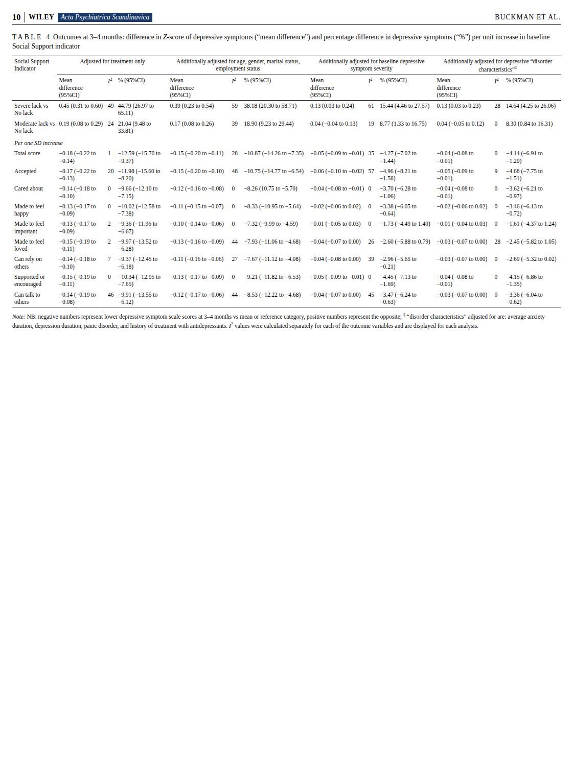10 WILEY Acta Psychiatrica Scandinavica BUCKMAN ET AL.
TABLE 4 Outcomes at 3–4 months: difference in Z-score of depressive symptoms (“mean difference”) and percentage difference in depressive symptoms (“%”) per unit increase in baseline Social Support indicator
| Social Support Indicator | Adjusted for treatment only | Additionally adjusted for age, gender, marital status, employment status | Additionally adjusted for baseline depressive symptom severity | Additionally adjusted for depressive “disorder characteristics” ‡ |
| --- | --- | --- | --- | --- |
| Mean difference (95%CI) | I 2 | % (95%CI) | Mean difference (95%CI) | I 2 | % (95%CI) | Mean difference (95%CI) | I 2 | % (95%CI) | Mean difference (95%CI) | I 2 | % (95%CI) |
| Severe lack vs No lack | 0.45 (0.31 to 0.60) | 49 | 44.79 (26.97 to 65.11) | 0.39 (0.23 to 0.54) | 59 | 38.18 (20.30 to 58.71) | 0.13 (0.03 to 0.24) | 61 | 15.44 (4.46 to 27.57) | 0.13 (0.03 to 0.23) | 28 | 14.64 (4.25 to 26.06) |
| Moderate lack vs No lack | 0.19 (0.08 to 0.29) | 24 | 21.04 (9.48 to 33.81) | 0.17 (0.08 to 0.26) | 39 | 18.90 (9.23 to 29.44) | 0.04 (−0.04 to 0.13) | 19 | 8.77 (1.33 to 16.75) | 0.04 (−0.05 to 0.12) | 0 | 8.30 (0.84 to 16.31) |
| Per one SD increase |
| Total score | −0.18 (−0.22 to −0.14) | 1 | −12.59 (−15.70 to −9.37) | −0.15 (−0.20 to −0.11) | 28 | −10.87 (−14.26 to −7.35) | −0.05 (−0.09 to −0.01) | 35 | −4.27 (−7.02 to −1.44) | −0.04 (−0.08 to −0.01) | 0 | −4.14 (−6.91 to −1.29) |
| Accepted | −0.17 (−0.22 to −0.13) | 20 | −11.98 (−15.60 to −8.20) | −0.15 (−0.20 to −0.10) | 48 | −10.75 (−14.77 to −6.54) | −0.06 (−0.10 to −0.02) | 57 | −4.96 (−8.21 to −1.58) | −0.05 (−0.09 to −0.01) | 9 | −4.68 (−7.75 to −1.51) |
| Cared about | −0.14 (−0.18 to −0.10) | 0 | −9.66 (−12.10 to −7.15) | −0.12 (−0.16 to −0.08) | 0 | −8.26 (10.75 to −5.70) | −0.04 (−0.08 to −0.01) | 0 | −3.70 (−6.28 to −1.06) | −0.04 (−0.08 to −0.01) | 0 | −3.62 (−6.21 to −0.97) |
| Made to feel happy | −0.13 (−0.17 to −0.09) | 0 | −10.02 (−12.58 to −7.38) | −0.11 (−0.15 to −0.07) | 0 | −8.33 (−10.95 to −5.64) | −0.02 (−0.06 to 0.02) | 0 | −3.38 (−6.05 to −0.64) | −0.02 (−0.06 to 0.02) | 0 | −3.46 (−6.13 to −0.72) |
| Made to feel important | −0.13 (−0.17 to −0.09) | 2 | −9.36 (−11.96 to −6.67) | −0.10 (−0.14 to −0.06) | 0 | −7.32 (−9.99 to −4.59) | −0.01 (−0.05 to 0.03) | 0 | −1.73 (−4.49 to 1.40) | −0.01 (−0.04 to 0.03) | 0 | −1.61 (−4.37 to 1.24) |
| Made to feel loved | −0.15 (−0.19 to −0.11) | 2 | −9.97 (−13.52 to −6.28) | −0.13 (−0.16 to −0.09) | 44 | −7.93 (−11.06 to −4.68) | −0.04 (−0.07 to 0.00) | 26 | −2.60 (−5.88 to 0.79) | −0.03 (−0.07 to 0.00) | 28 | −2.45 (−5.82 to 1.05) |
| Can rely on others | −0.14 (−0.18 to −0.10) | 7 | −9.37 (−12.45 to −6.18) | −0.11 (−0.16 to −0.06) | 27 | −7.67 (−11.12 to −4.08) | −0.04 (−0.08 to 0.00) | 39 | −2.96 (−5.65 to −0.21) | −0.03 (−0.07 to 0.00) | 0 | −2.69 (−5.32 to 0.02) |
| Supported or encouraged | −0.15 (−0.19 to −0.11) | 0 | −10.34 (−12.95 to −7.65) | −0.13 (−0.17 to −0.09) | 0 | −9.21 (−11.82 to −6.53) | −0.05 (−0.09 to −0.01) | 0 | −4.45 (−7.13 to −1.69) | −0.04 (−0.08 to −0.01) | 0 | −4.15 (−6.86 to −1.35) |
| Can talk to others | −0.14 (−0.19 to −0.08) | 46 | −9.91 (−13.55 to −6.12) | −0.12 (−0.17 to −0.06) | 44 | −8.53 (−12.22 to −4.68) | −0.04 (−0.07 to 0.00) | 45 | −3.47 (−6.24 to −0.63) | −0.03 (−0.07 to 0.00) | 0 | −3.36 (−6.04 to −0.62) |
Note: NB: negative numbers represent lower depressive symptom scale scores at 3–4 months vs mean or reference category, positive numbers represent the opposite; ‡ “disorder characteristics” adjusted for are: average anxiety duration, depression duration, panic disorder, and history of treatment with antidepressants. I2 values were calculated separately for each of the outcome variables and are displayed for each analysis.